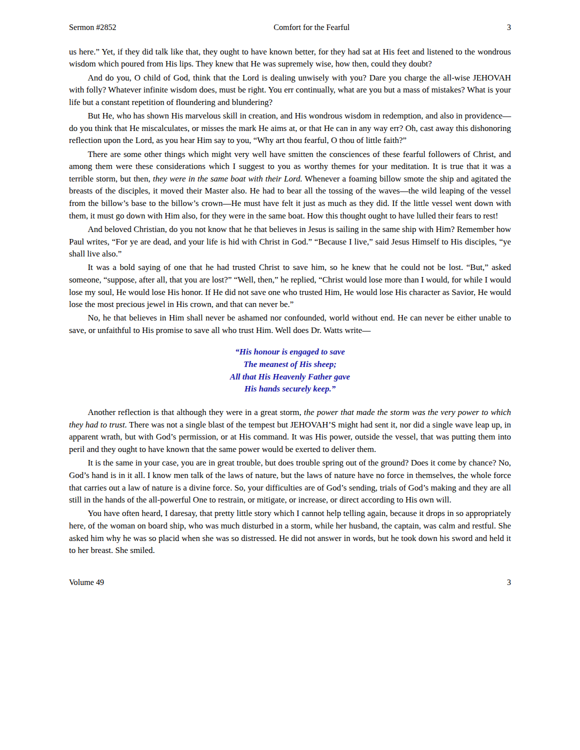Sermon #2852 Comfort for the Fearful 3
us here.” Yet, if they did talk like that, they ought to have known better, for they had sat at His feet and listened to the wondrous wisdom which poured from His lips. They knew that He was supremely wise, how then, could they doubt?
And do you, O child of God, think that the Lord is dealing unwisely with you? Dare you charge the all-wise JEHOVAH with folly? Whatever infinite wisdom does, must be right. You err continually, what are you but a mass of mistakes? What is your life but a constant repetition of floundering and blundering?
But He, who has shown His marvelous skill in creation, and His wondrous wisdom in redemption, and also in providence—do you think that He miscalculates, or misses the mark He aims at, or that He can in any way err? Oh, cast away this dishonoring reflection upon the Lord, as you hear Him say to you, “Why art thou fearful, O thou of little faith?”
There are some other things which might very well have smitten the consciences of these fearful followers of Christ, and among them were these considerations which I suggest to you as worthy themes for your meditation. It is true that it was a terrible storm, but then, they were in the same boat with their Lord. Whenever a foaming billow smote the ship and agitated the breasts of the disciples, it moved their Master also. He had to bear all the tossing of the waves—the wild leaping of the vessel from the billow’s base to the billow’s crown—He must have felt it just as much as they did. If the little vessel went down with them, it must go down with Him also, for they were in the same boat. How this thought ought to have lulled their fears to rest!
And beloved Christian, do you not know that he that believes in Jesus is sailing in the same ship with Him? Remember how Paul writes, “For ye are dead, and your life is hid with Christ in God.” “Because I live,” said Jesus Himself to His disciples, “ye shall live also.”
It was a bold saying of one that he had trusted Christ to save him, so he knew that he could not be lost. “But,” asked someone, “suppose, after all, that you are lost?” “Well, then,” he replied, “Christ would lose more than I would, for while I would lose my soul, He would lose His honor. If He did not save one who trusted Him, He would lose His character as Savior, He would lose the most precious jewel in His crown, and that can never be.”
No, he that believes in Him shall never be ashamed nor confounded, world without end. He can never be either unable to save, or unfaithful to His promise to save all who trust Him. Well does Dr. Watts write—
“His honour is engaged to save
The meanest of His sheep;
All that His Heavenly Father gave
His hands securely keep.”
Another reflection is that although they were in a great storm, the power that made the storm was the very power to which they had to trust. There was not a single blast of the tempest but JEHOVAH’S might had sent it, nor did a single wave leap up, in apparent wrath, but with God’s permission, or at His command. It was His power, outside the vessel, that was putting them into peril and they ought to have known that the same power would be exerted to deliver them.
It is the same in your case, you are in great trouble, but does trouble spring out of the ground? Does it come by chance? No, God’s hand is in it all. I know men talk of the laws of nature, but the laws of nature have no force in themselves, the whole force that carries out a law of nature is a divine force. So, your difficulties are of God’s sending, trials of God’s making and they are all still in the hands of the all-powerful One to restrain, or mitigate, or increase, or direct according to His own will.
You have often heard, I daresay, that pretty little story which I cannot help telling again, because it drops in so appropriately here, of the woman on board ship, who was much disturbed in a storm, while her husband, the captain, was calm and restful. She asked him why he was so placid when she was so distressed. He did not answer in words, but he took down his sword and held it to her breast. She smiled.
Volume 49 3